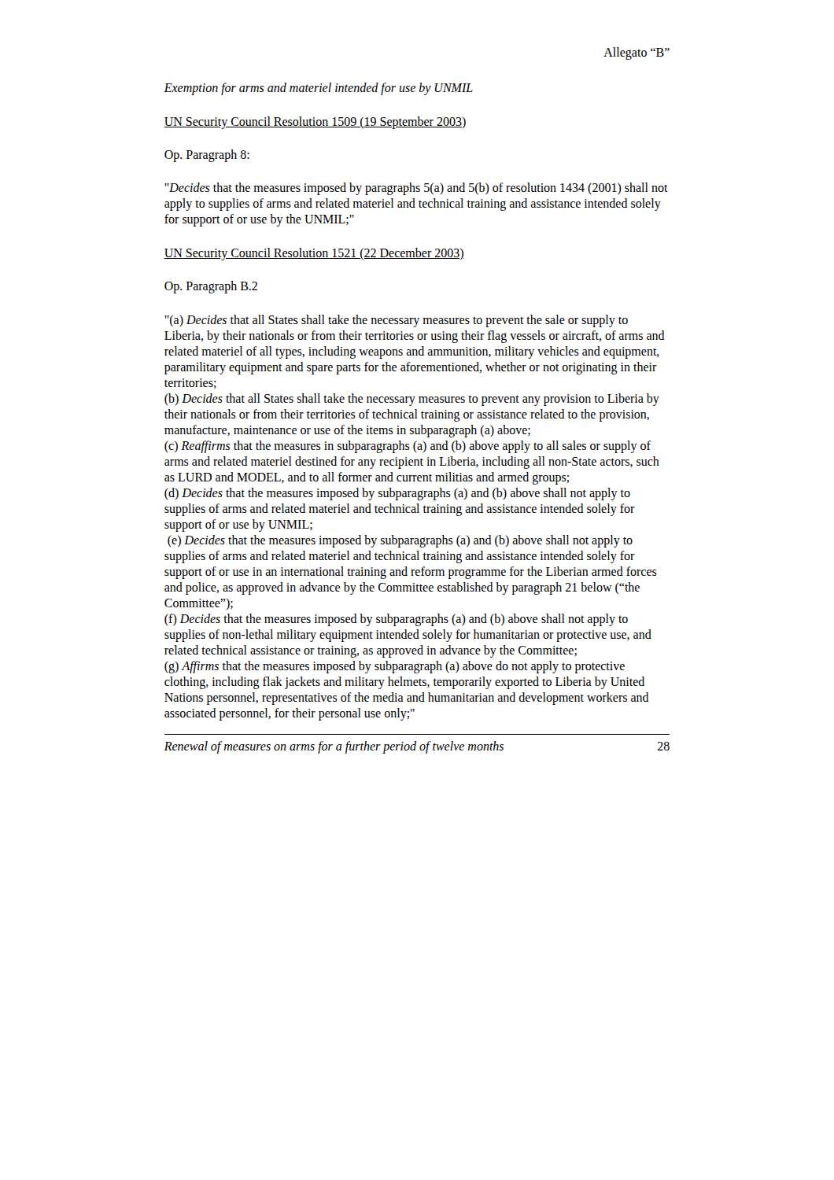Allegato “B”
Exemption for arms and materiel intended for use by UNMIL
UN Security Council Resolution 1509 (19 September 2003)
Op. Paragraph 8:
"Decides that the measures imposed by paragraphs 5(a) and 5(b) of resolution 1434 (2001) shall not apply to supplies of arms and related materiel and technical training and assistance intended solely for support of or use by the UNMIL;"
UN Security Council Resolution 1521 (22 December 2003)
Op. Paragraph B.2
"(a) Decides that all States shall take the necessary measures to prevent the sale or supply to Liberia, by their nationals or from their territories or using their flag vessels or aircraft, of arms and related materiel of all types, including weapons and ammunition, military vehicles and equipment, paramilitary equipment and spare parts for the aforementioned, whether or not originating in their territories;
(b) Decides that all States shall take the necessary measures to prevent any provision to Liberia by their nationals or from their territories of technical training or assistance related to the provision, manufacture, maintenance or use of the items in subparagraph (a) above;
(c) Reaffirms that the measures in subparagraphs (a) and (b) above apply to all sales or supply of arms and related materiel destined for any recipient in Liberia, including all non-State actors, such as LURD and MODEL, and to all former and current militias and armed groups;
(d) Decides that the measures imposed by subparagraphs (a) and (b) above shall not apply to supplies of arms and related materiel and technical training and assistance intended solely for support of or use by UNMIL;
(e) Decides that the measures imposed by subparagraphs (a) and (b) above shall not apply to supplies of arms and related materiel and technical training and assistance intended solely for support of or use in an international training and reform programme for the Liberian armed forces and police, as approved in advance by the Committee established by paragraph 21 below (“the Committee”);
(f) Decides that the measures imposed by subparagraphs (a) and (b) above shall not apply to supplies of non-lethal military equipment intended solely for humanitarian or protective use, and related technical assistance or training, as approved in advance by the Committee;
(g) Affirms that the measures imposed by subparagraph (a) above do not apply to protective clothing, including flak jackets and military helmets, temporarily exported to Liberia by United Nations personnel, representatives of the media and humanitarian and development workers and associated personnel, for their personal use only;"
Renewal of measures on arms for a further period of twelve months
28